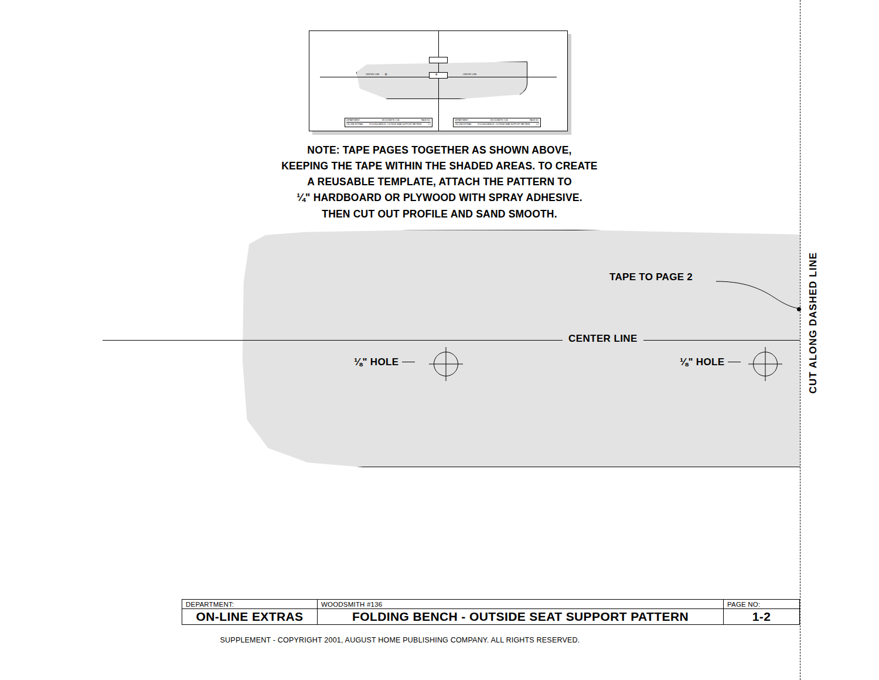+
+
CENTER LINE
CENTER LINE
DEPARTMENT: WOODSMITH #136 PAGE NO:
ON-LINE EXTRAS FOLDING BENCH - OUTSIDE SEAT SUPPORT PATTERN 1-1
SUPPLEMENT - COPYRIGHT 2001, AUGUST HOME PUBLISHING COMPANY.
DEPARTMENT: WOODSMITH #136 PAGE NO:
ON-LINE EXTRAS FOLDING BENCH - OUTSIDE SEAT SUPPORT PATTERN 1-2
SUPPLEMENT - COPYRIGHT 2001, AUGUST HOME PUBLISHING COMPANY.
NOTE: TAPE PAGES TOGETHER AS SHOWN ABOVE,
KEEPING THE TAPE WITHIN THE SHADED AREAS. TO CREATE
A REUSABLE TEMPLATE, ATTACH THE PATTERN TO
¼" HARDBOARD OR PLYWOOD WITH SPRAY ADHESIVE.
THEN CUT OUT PROFILE AND SAND SMOOTH.
CENTER LINE
⅛" HOLE
⅛" HOLE
TAPE TO PAGE 2
CUT ALONG DASHED LINE
DEPARTMENT:
ON-LINE EXTRAS
WOODSMITH #136
FOLDING BENCH - OUTSIDE SEAT SUPPORT PATTERN
PAGE NO:
1-2
SUPPLEMENT - COPYRIGHT 2001, AUGUST HOME PUBLISHING COMPANY. ALL RIGHTS RESERVED.